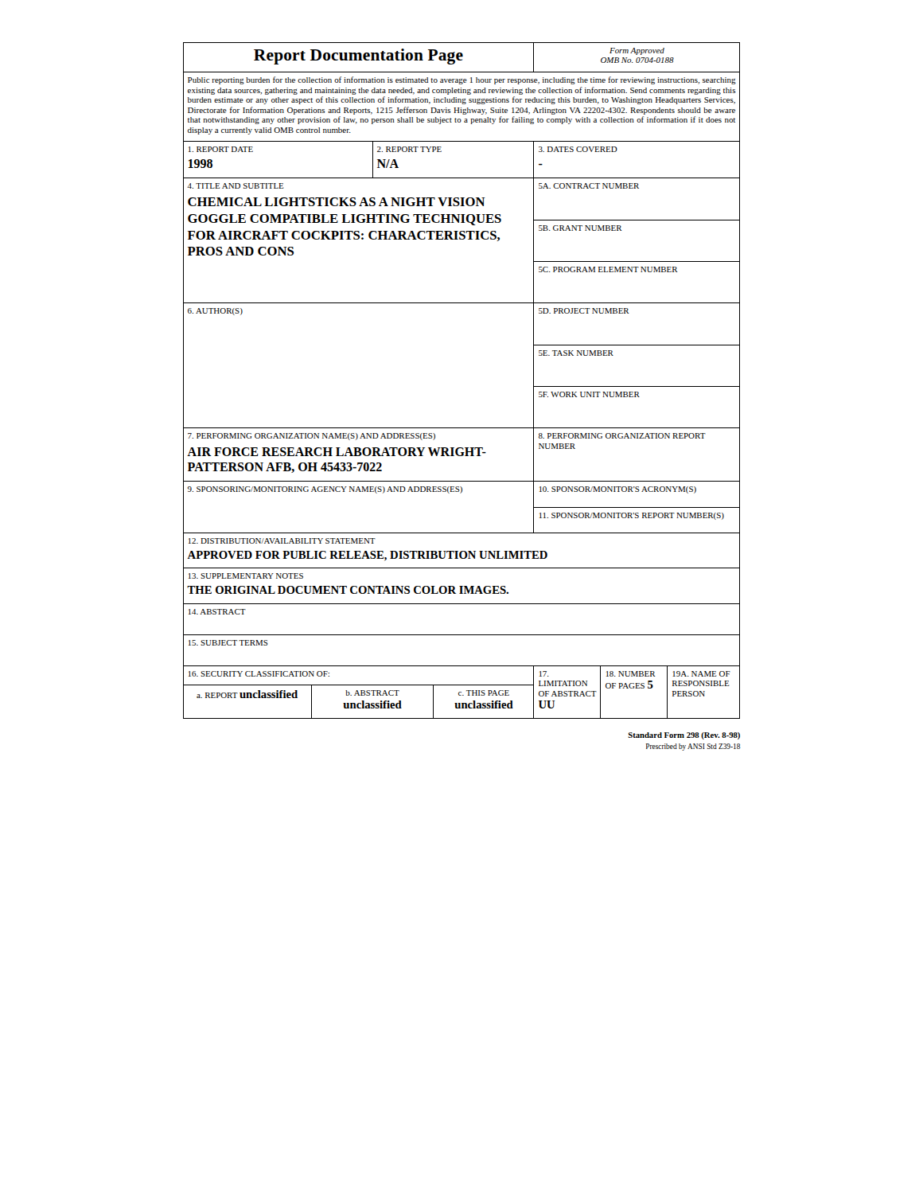| Report Documentation Page | Form Approved OMB No. 0704-0188 |
| Public reporting burden for the collection of information is estimated to average 1 hour per response, including the time for reviewing instructions, searching existing data sources, gathering and maintaining the data needed, and completing and reviewing the collection of information. Send comments regarding this burden estimate or any other aspect of this collection of information, including suggestions for reducing this burden, to Washington Headquarters Services, Directorate for Information Operations and Reports, 1215 Jefferson Davis Highway, Suite 1204, Arlington VA 22202-4302. Respondents should be aware that notwithstanding any other provision of law, no person shall be subject to a penalty for failing to comply with a collection of information if it does not display a currently valid OMB control number. |
| 1. REPORT DATE 1998 | 2. REPORT TYPE N/A | 3. DATES COVERED - |
| 4. TITLE AND SUBTITLE Chemical Lightsticks as a Night Vision Goggle Compatible Lighting Techniques for Aircraft Cockpits: Characteristics, Pros and Cons | 5a. CONTRACT NUMBER |
| 5b. GRANT NUMBER |
| 5c. PROGRAM ELEMENT NUMBER |
| 6. AUTHOR(S) | 5d. PROJECT NUMBER |
| 5e. TASK NUMBER |
| 5f. WORK UNIT NUMBER |
| 7. PERFORMING ORGANIZATION NAME(S) AND ADDRESS(ES) Air Force Research Laboratory Wright-Patterson AFB, OH 45433-7022 | 8. PERFORMING ORGANIZATION REPORT NUMBER |
| 9. SPONSORING/MONITORING AGENCY NAME(S) AND ADDRESS(ES) | 10. SPONSOR/MONITOR'S ACRONYM(S) |
| 11. SPONSOR/MONITOR'S REPORT NUMBER(S) |
| 12. DISTRIBUTION/AVAILABILITY STATEMENT Approved for public release, distribution unlimited |
| 13. SUPPLEMENTARY NOTES The original document contains color images. |
| 14. ABSTRACT |
| 15. SUBJECT TERMS |
| 16. SECURITY CLASSIFICATION OF: | 17. LIMITATION OF ABSTRACT UU | 18. NUMBER OF PAGES 5 | 19a. NAME OF RESPONSIBLE PERSON |
| a. REPORT unclassified | b. ABSTRACT unclassified | c. THIS PAGE unclassified |
Standard Form 298 (Rev. 8-98)
Prescribed by ANSI Std Z39-18